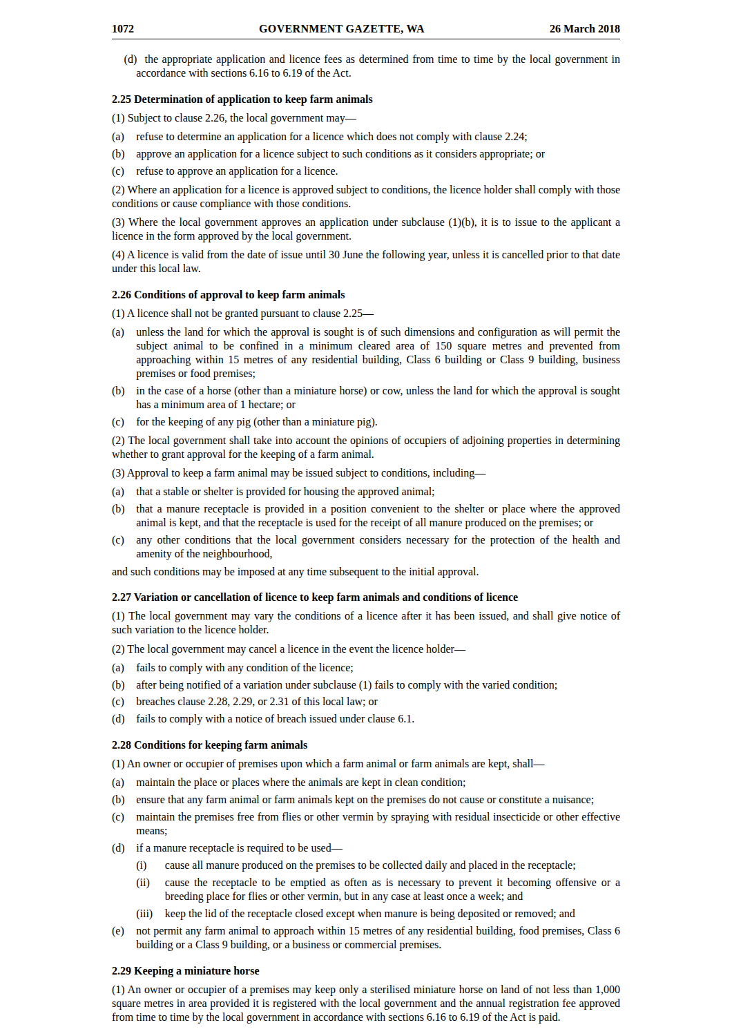1072 GOVERNMENT GAZETTE, WA 26 March 2018
(d) the appropriate application and licence fees as determined from time to time by the local government in accordance with sections 6.16 to 6.19 of the Act.
2.25 Determination of application to keep farm animals
(1) Subject to clause 2.26, the local government may—
(a) refuse to determine an application for a licence which does not comply with clause 2.24;
(b) approve an application for a licence subject to such conditions as it considers appropriate; or
(c) refuse to approve an application for a licence.
(2) Where an application for a licence is approved subject to conditions, the licence holder shall comply with those conditions or cause compliance with those conditions.
(3) Where the local government approves an application under subclause (1)(b), it is to issue to the applicant a licence in the form approved by the local government.
(4) A licence is valid from the date of issue until 30 June the following year, unless it is cancelled prior to that date under this local law.
2.26 Conditions of approval to keep farm animals
(1) A licence shall not be granted pursuant to clause 2.25—
(a) unless the land for which the approval is sought is of such dimensions and configuration as will permit the subject animal to be confined in a minimum cleared area of 150 square metres and prevented from approaching within 15 metres of any residential building, Class 6 building or Class 9 building, business premises or food premises;
(b) in the case of a horse (other than a miniature horse) or cow, unless the land for which the approval is sought has a minimum area of 1 hectare; or
(c) for the keeping of any pig (other than a miniature pig).
(2) The local government shall take into account the opinions of occupiers of adjoining properties in determining whether to grant approval for the keeping of a farm animal.
(3) Approval to keep a farm animal may be issued subject to conditions, including—
(a) that a stable or shelter is provided for housing the approved animal;
(b) that a manure receptacle is provided in a position convenient to the shelter or place where the approved animal is kept, and that the receptacle is used for the receipt of all manure produced on the premises; or
(c) any other conditions that the local government considers necessary for the protection of the health and amenity of the neighbourhood,
and such conditions may be imposed at any time subsequent to the initial approval.
2.27 Variation or cancellation of licence to keep farm animals and conditions of licence
(1) The local government may vary the conditions of a licence after it has been issued, and shall give notice of such variation to the licence holder.
(2) The local government may cancel a licence in the event the licence holder—
(a) fails to comply with any condition of the licence;
(b) after being notified of a variation under subclause (1) fails to comply with the varied condition;
(c) breaches clause 2.28, 2.29, or 2.31 of this local law; or
(d) fails to comply with a notice of breach issued under clause 6.1.
2.28 Conditions for keeping farm animals
(1) An owner or occupier of premises upon which a farm animal or farm animals are kept, shall—
(a) maintain the place or places where the animals are kept in clean condition;
(b) ensure that any farm animal or farm animals kept on the premises do not cause or constitute a nuisance;
(c) maintain the premises free from flies or other vermin by spraying with residual insecticide or other effective means;
(d) if a manure receptacle is required to be used—
(i) cause all manure produced on the premises to be collected daily and placed in the receptacle;
(ii) cause the receptacle to be emptied as often as is necessary to prevent it becoming offensive or a breeding place for flies or other vermin, but in any case at least once a week; and
(iii) keep the lid of the receptacle closed except when manure is being deposited or removed; and
(e) not permit any farm animal to approach within 15 metres of any residential building, food premises, Class 6 building or a Class 9 building, or a business or commercial premises.
2.29 Keeping a miniature horse
(1) An owner or occupier of a premises may keep only a sterilised miniature horse on land of not less than 1,000 square metres in area provided it is registered with the local government and the annual registration fee approved from time to time by the local government in accordance with sections 6.16 to 6.19 of the Act is paid.